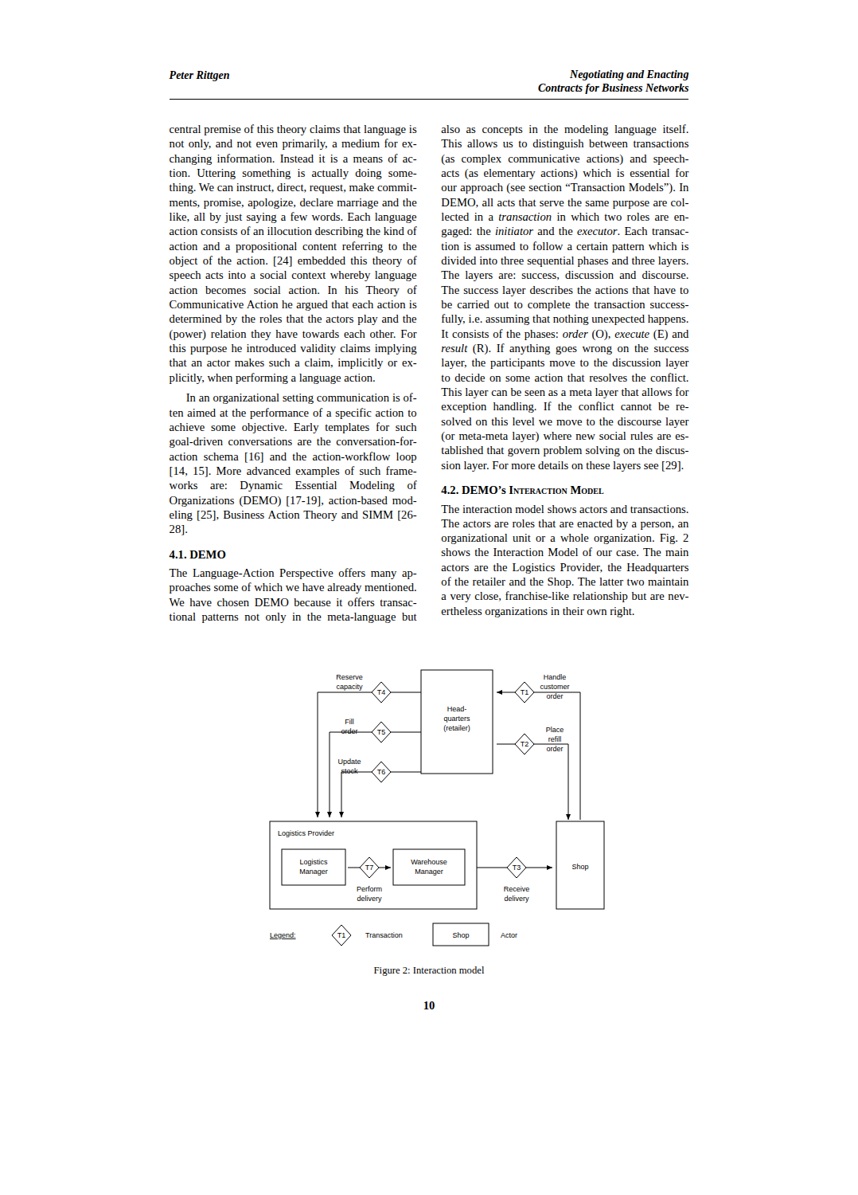Peter Rittgen
Negotiating and Enacting
Contracts for Business Networks
central premise of this theory claims that language is not only, and not even primarily, a medium for exchanging information. Instead it is a means of action. Uttering something is actually doing something. We can instruct, direct, request, make commitments, promise, apologize, declare marriage and the like, all by just saying a few words. Each language action consists of an illocution describing the kind of action and a propositional content referring to the object of the action. [24] embedded this theory of speech acts into a social context whereby language action becomes social action. In his Theory of Communicative Action he argued that each action is determined by the roles that the actors play and the (power) relation they have towards each other. For this purpose he introduced validity claims implying that an actor makes such a claim, implicitly or explicitly, when performing a language action.
In an organizational setting communication is often aimed at the performance of a specific action to achieve some objective. Early templates for such goal-driven conversations are the conversation-for-action schema [16] and the action-workflow loop [14, 15]. More advanced examples of such frameworks are: Dynamic Essential Modeling of Organizations (DEMO) [17-19], action-based modeling [25], Business Action Theory and SIMM [26-28].
4.1. DEMO
The Language-Action Perspective offers many approaches some of which we have already mentioned. We have chosen DEMO because it offers transactional patterns not only in the meta-language but also as concepts in the modeling language itself. This allows us to distinguish between transactions (as complex communicative actions) and speech-acts (as elementary actions) which is essential for our approach (see section “Transaction Models”). In DEMO, all acts that serve the same purpose are collected in a transaction in which two roles are engaged: the initiator and the executor. Each transaction is assumed to follow a certain pattern which is divided into three sequential phases and three layers. The layers are: success, discussion and discourse. The success layer describes the actions that have to be carried out to complete the transaction successfully, i.e. assuming that nothing unexpected happens. It consists of the phases: order (O), execute (E) and result (R). If anything goes wrong on the success layer, the participants move to the discussion layer to decide on some action that resolves the conflict. This layer can be seen as a meta layer that allows for exception handling. If the conflict cannot be resolved on this level we move to the discourse layer (or meta-meta layer) where new social rules are established that govern problem solving on the discussion layer. For more details on these layers see [29].
4.2. DEMO’s Interaction Model
The interaction model shows actors and transactions. The actors are roles that are enacted by a person, an organizational unit or a whole organization. Fig. 2 shows the Interaction Model of our case. The main actors are the Logistics Provider, the Headquarters of the retailer and the Shop. The latter two maintain a very close, franchise-like relationship but are nevertheless organizations in their own right.
T4 T5 T6 T1 T2 T3 T7 T1 Reserve capacity Fill order Update stock Head- quarters (retailer) Handle customer order Place refill order Logistics Provider Logistics Manager Warehouse Manager Shop Perform delivery Receive delivery Shop Legend: Transaction Actor
Figure 2: Interaction model
10